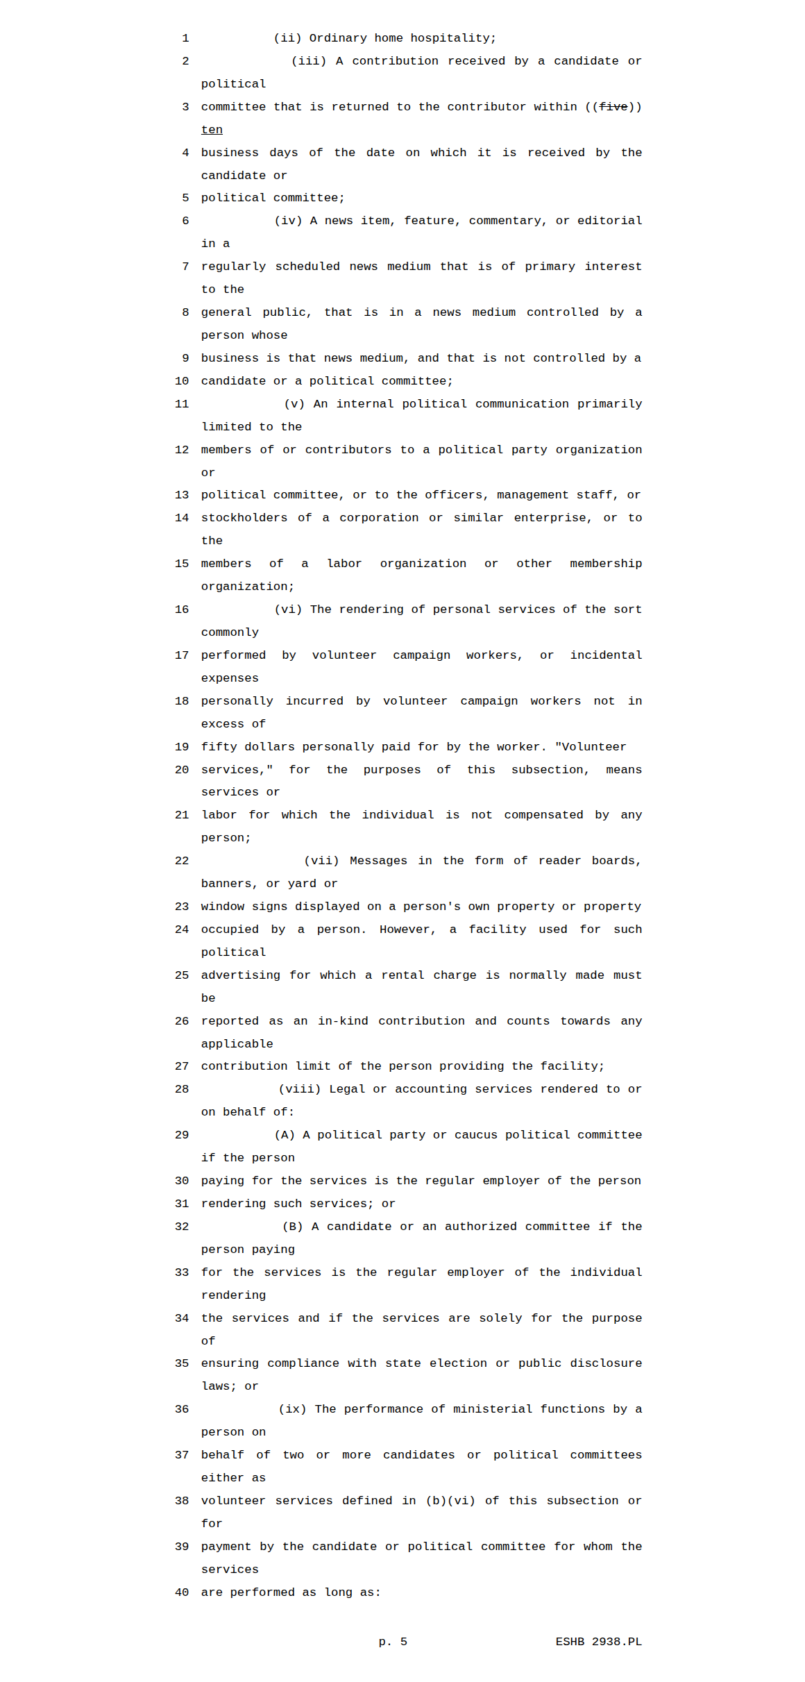(ii) Ordinary home hospitality;
(iii) A contribution received by a candidate or political
committee that is returned to the contributor within ((five)) ten
business days of the date on which it is received by the candidate or
political committee;
(iv) A news item, feature, commentary, or editorial in a
regularly scheduled news medium that is of primary interest to the
general public, that is in a news medium controlled by a person whose
business is that news medium, and that is not controlled by a
candidate or a political committee;
(v) An internal political communication primarily limited to the
members of or contributors to a political party organization or
political committee, or to the officers, management staff, or
stockholders of a corporation or similar enterprise, or to the
members of a labor organization or other membership organization;
(vi) The rendering of personal services of the sort commonly
performed by volunteer campaign workers, or incidental expenses
personally incurred by volunteer campaign workers not in excess of
fifty dollars personally paid for by the worker. "Volunteer
services," for the purposes of this subsection, means services or
labor for which the individual is not compensated by any person;
(vii) Messages in the form of reader boards, banners, or yard or
window signs displayed on a person's own property or property
occupied by a person. However, a facility used for such political
advertising for which a rental charge is normally made must be
reported as an in-kind contribution and counts towards any applicable
contribution limit of the person providing the facility;
(viii) Legal or accounting services rendered to or on behalf of:
(A) A political party or caucus political committee if the person
paying for the services is the regular employer of the person
rendering such services; or
(B) A candidate or an authorized committee if the person paying
for the services is the regular employer of the individual rendering
the services and if the services are solely for the purpose of
ensuring compliance with state election or public disclosure laws; or
(ix) The performance of ministerial functions by a person on
behalf of two or more candidates or political committees either as
volunteer services defined in (b)(vi) of this subsection or for
payment by the candidate or political committee for whom the services
are performed as long as:
p. 5 ESHB 2938.PL